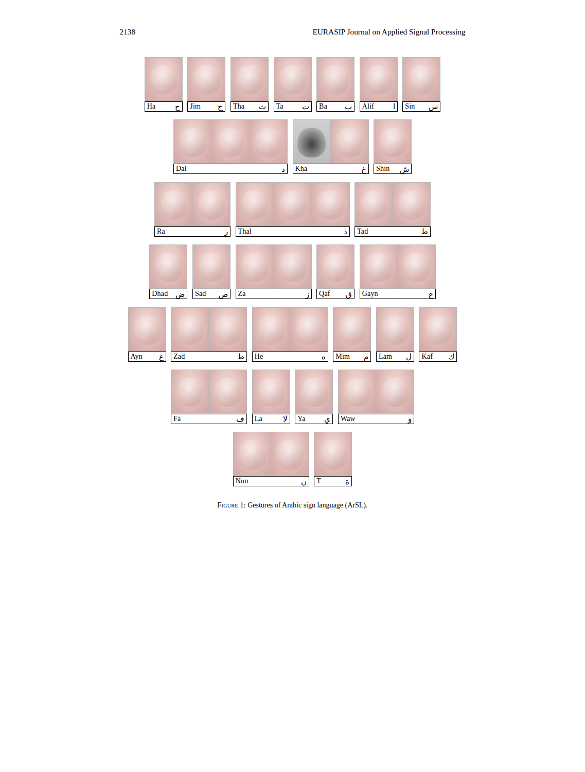2138 EURASIP Journal on Applied Signal Processing
Ha ح
Jim ج
Tha ث
Ta ت
Ba ب
Alif ا
Sin س
Dal د
Kha خ
Shin ش
Ra ر
Thal ذ
Tad ط
Dhad ض
Sad ص
Za ز
Qaf ق
Gayn غ
Ayn ع
Zad ظ
He ه
Mim م
Lam ل
Kaf ك
Fa ف
La لا
Ya ي
Waw و
Nun ن
Tة
Figure 1: Gestures of Arabic sign language (ArSL).